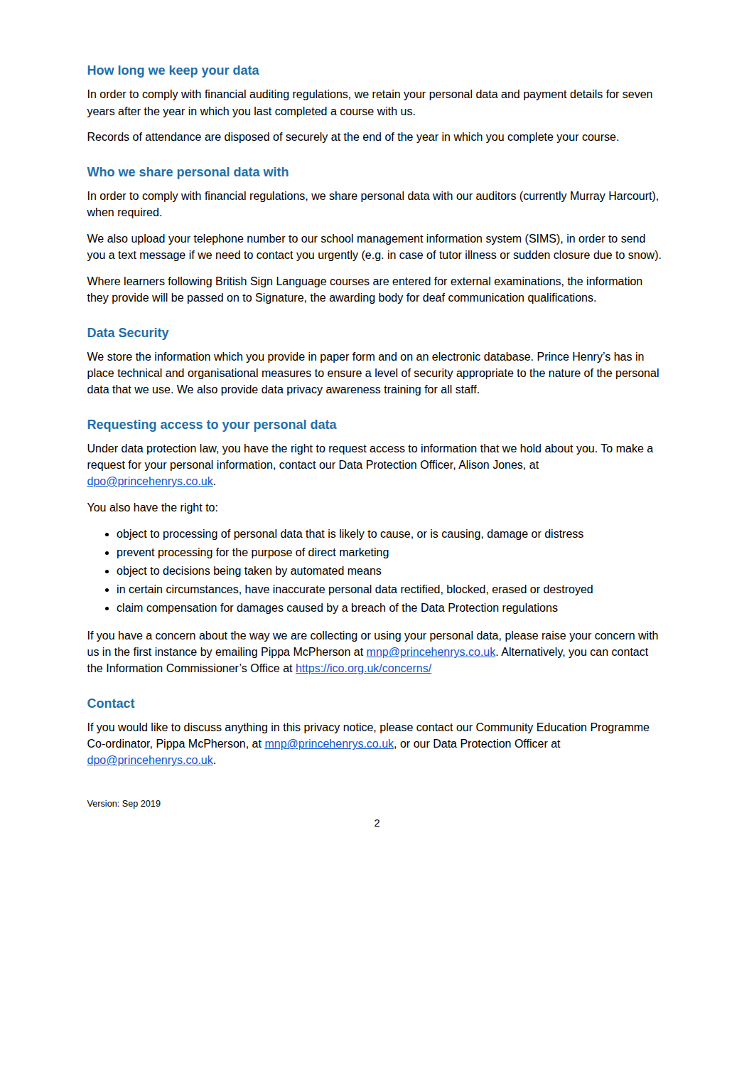How long we keep your data
In order to comply with financial auditing regulations, we retain your personal data and payment details for seven years after the year in which you last completed a course with us.
Records of attendance are disposed of securely at the end of the year in which you complete your course.
Who we share personal data with
In order to comply with financial regulations, we share personal data with our auditors (currently Murray Harcourt), when required.
We also upload your telephone number to our school management information system (SIMS), in order to send you a text message if we need to contact you urgently (e.g. in case of tutor illness or sudden closure due to snow).
Where learners following British Sign Language courses are entered for external examinations, the information they provide will be passed on to Signature, the awarding body for deaf communication qualifications.
Data Security
We store the information which you provide in paper form and on an electronic database. Prince Henry’s has in place technical and organisational measures to ensure a level of security appropriate to the nature of the personal data that we use. We also provide data privacy awareness training for all staff.
Requesting access to your personal data
Under data protection law, you have the right to request access to information that we hold about you. To make a request for your personal information, contact our Data Protection Officer, Alison Jones, at dpo@princehenrys.co.uk.
You also have the right to:
object to processing of personal data that is likely to cause, or is causing, damage or distress
prevent processing for the purpose of direct marketing
object to decisions being taken by automated means
in certain circumstances, have inaccurate personal data rectified, blocked, erased or destroyed
claim compensation for damages caused by a breach of the Data Protection regulations
If you have a concern about the way we are collecting or using your personal data, please raise your concern with us in the first instance by emailing Pippa McPherson at mnp@princehenrys.co.uk. Alternatively, you can contact the Information Commissioner’s Office at https://ico.org.uk/concerns/
Contact
If you would like to discuss anything in this privacy notice, please contact our Community Education Programme Co-ordinator, Pippa McPherson, at mnp@princehenrys.co.uk, or our Data Protection Officer at dpo@princehenrys.co.uk.
Version: Sep 2019
2